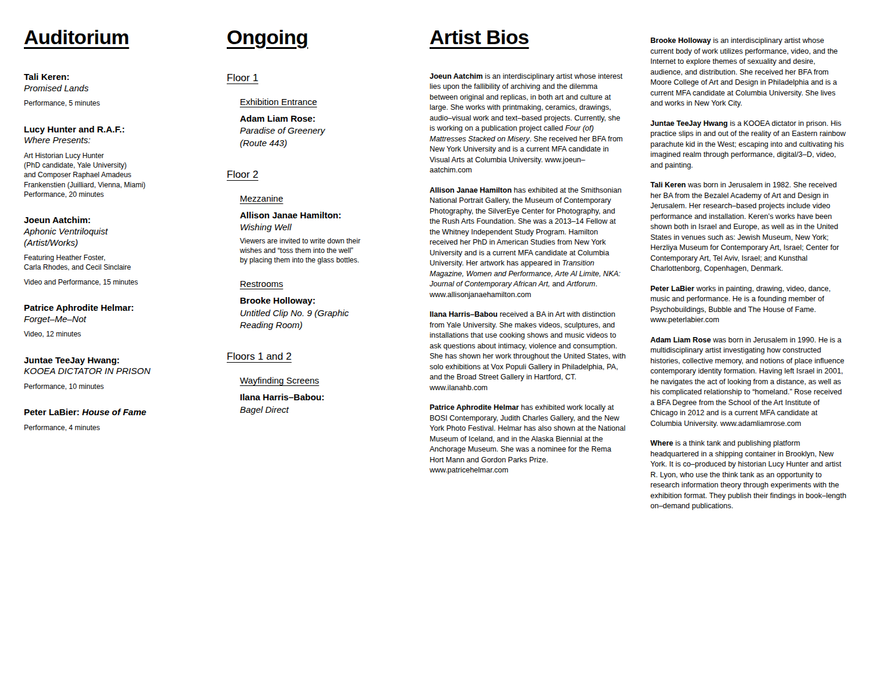Auditorium
Tali Keren:
Promised Lands
Performance, 5 minutes
Lucy Hunter and R.A.F.:
Where Presents:
Art Historian Lucy Hunter
(PhD candidate, Yale University)
and Composer Raphael Amadeus
Frankenstien (Juilliard, Vienna, Miami)
Performance, 20 minutes
Joeun Aatchim:
Aphonic Ventriloquist
(Artist/Works)
Featuring Heather Foster,
Carla Rhodes, and Cecil Sinclaire
Video and Performance, 15 minutes
Patrice Aphrodite Helmar:
Forget–Me–Not
Video, 12 minutes
Juntae TeeJay Hwang:
KOOEA DICTATOR IN PRISON
Performance, 10 minutes
Peter LaBier: House of Fame
Performance, 4 minutes
Ongoing
Floor 1
Exhibition Entrance
Adam Liam Rose:
Paradise of Greenery
(Route 443)
Floor 2
Mezzanine
Allison Janae Hamilton:
Wishing Well
Viewers are invited to write down their
wishes and “toss them into the well”
by placing them into the glass bottles.
Restrooms
Brooke Holloway:
Untitled Clip No. 9 (Graphic
Reading Room)
Floors 1 and 2
Wayfinding Screens
Ilana Harris–Babou:
Bagel Direct
Artist Bios
Joeun Aatchim is an interdisciplinary artist whose interest lies upon the fallibility of archiving and the dilemma between original and replicas, in both art and culture at large. She works with printmaking, ceramics, drawings, audio–visual work and text–based projects. Currently, she is working on a publication project called Four (of) Mattresses Stacked on Misery. She received her BFA from New York University and is a current MFA candidate in Visual Arts at Columbia University. www.joeun–aatchim.com
Allison Janae Hamilton has exhibited at the Smithsonian National Portrait Gallery, the Museum of Contemporary Photography, the SilverEye Center for Photography, and the Rush Arts Foundation. She was a 2013–14 Fellow at the Whitney Independent Study Program. Hamilton received her PhD in American Studies from New York University and is a current MFA candidate at Columbia University. Her artwork has appeared in Transition Magazine, Women and Performance, Arte Al Limite, NKA: Journal of Contemporary African Art, and Artforum. www.allisonjanaehamilton.com
Ilana Harris–Babou received a BA in Art with distinction from Yale University. She makes videos, sculptures, and installations that use cooking shows and music videos to ask questions about intimacy, violence and consumption. She has shown her work throughout the United States, with solo exhibitions at Vox Populi Gallery in Philadelphia, PA, and the Broad Street Gallery in Hartford, CT. www.ilanahb.com
Patrice Aphrodite Helmar has exhibited work locally at BOSI Contemporary, Judith Charles Gallery, and the New York Photo Festival. Helmar has also shown at the National Museum of Iceland, and in the Alaska Biennial at the Anchorage Museum. She was a nominee for the Rema Hort Mann and Gordon Parks Prize. www.patricehelmar.com
Brooke Holloway is an interdisciplinary artist whose current body of work utilizes performance, video, and the Internet to explore themes of sexuality and desire, audience, and distribution. She received her BFA from Moore College of Art and Design in Philadelphia and is a current MFA candidate at Columbia University. She lives and works in New York City.
Juntae TeeJay Hwang is a KOOEA dictator in prison. His practice slips in and out of the reality of an Eastern rainbow parachute kid in the West; escaping into and cultivating his imagined realm through performance, digital/3–D, video, and painting.
Tali Keren was born in Jerusalem in 1982. She received her BA from the Bezalel Academy of Art and Design in Jerusalem. Her research–based projects include video performance and installation. Keren’s works have been shown both in Israel and Europe, as well as in the United States in venues such as: Jewish Museum, New York; Herzliya Museum for Contemporary Art, Israel; Center for Contemporary Art, Tel Aviv, Israel; and Kunsthal Charlottenborg, Copenhagen, Denmark.
Peter LaBier works in painting, drawing, video, dance, music and performance. He is a founding member of Psychobuildings, Bubble and The House of Fame. www.peterlabier.com
Adam Liam Rose was born in Jerusalem in 1990. He is a multidisciplinary artist investigating how constructed histories, collective memory, and notions of place influence contemporary identity formation. Having left Israel in 2001, he navigates the act of looking from a distance, as well as his complicated relationship to “homeland.” Rose received a BFA Degree from the School of the Art Institute of Chicago in 2012 and is a current MFA candidate at Columbia University. www.adamliamrose.com
Where is a think tank and publishing platform headquartered in a shipping container in Brooklyn, New York. It is co–produced by historian Lucy Hunter and artist R. Lyon, who use the think tank as an opportunity to research information theory through experiments with the exhibition format. They publish their findings in book–length on–demand publications.